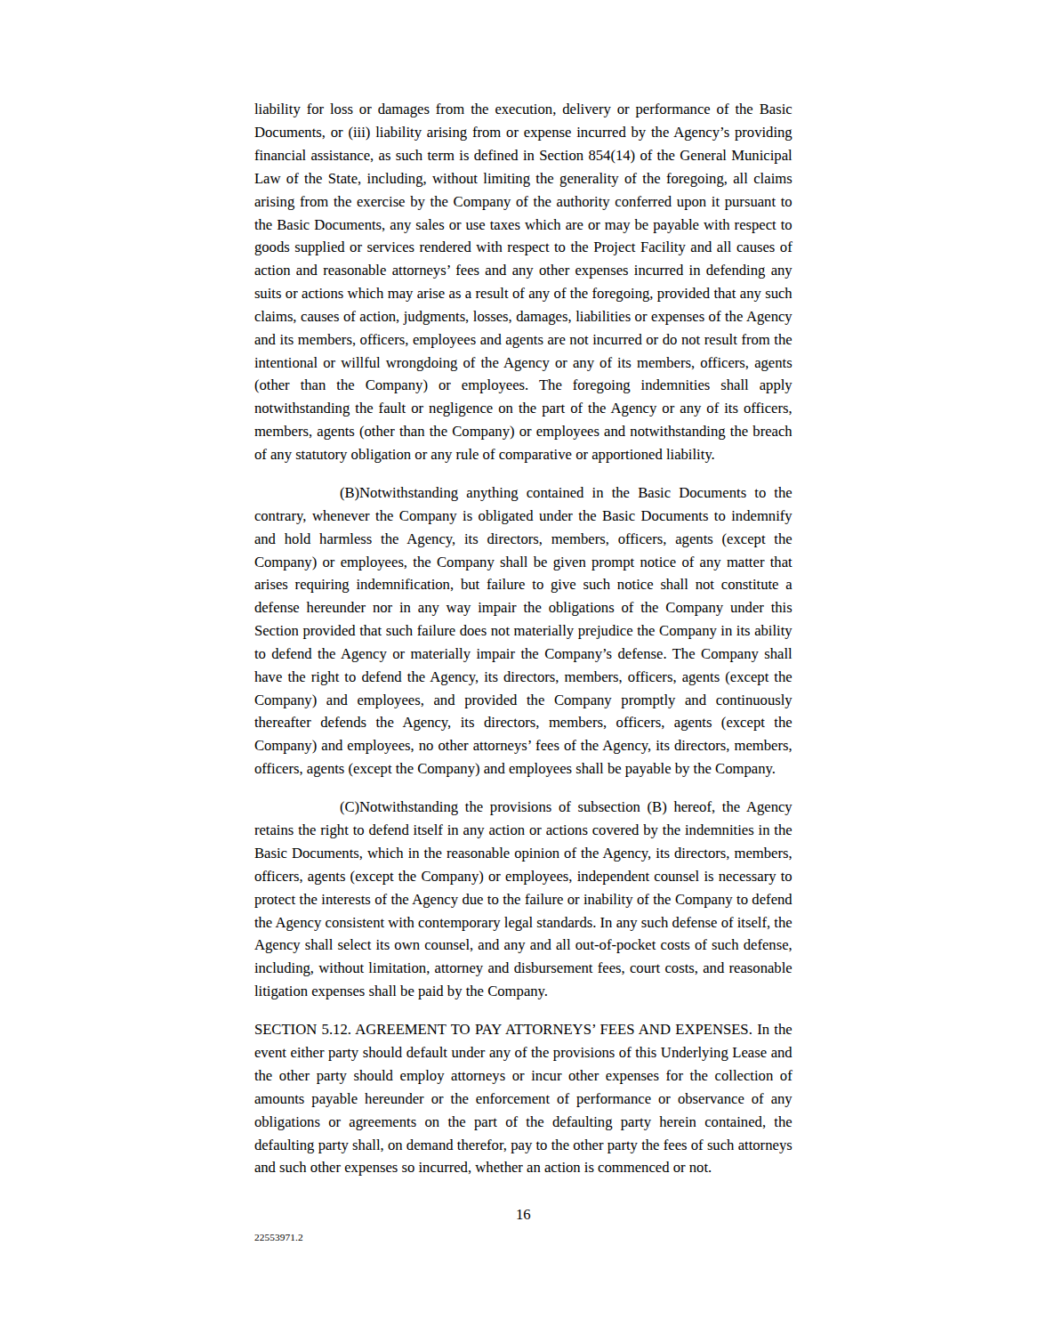liability for loss or damages from the execution, delivery or performance of the Basic Documents, or (iii) liability arising from or expense incurred by the Agency’s providing financial assistance, as such term is defined in Section 854(14) of the General Municipal Law of the State, including, without limiting the generality of the foregoing, all claims arising from the exercise by the Company of the authority conferred upon it pursuant to the Basic Documents, any sales or use taxes which are or may be payable with respect to goods supplied or services rendered with respect to the Project Facility and all causes of action and reasonable attorneys’ fees and any other expenses incurred in defending any suits or actions which may arise as a result of any of the foregoing, provided that any such claims, causes of action, judgments, losses, damages, liabilities or expenses of the Agency and its members, officers, employees and agents are not incurred or do not result from the intentional or willful wrongdoing of the Agency or any of its members, officers, agents (other than the Company) or employees. The foregoing indemnities shall apply notwithstanding the fault or negligence on the part of the Agency or any of its officers, members, agents (other than the Company) or employees and notwithstanding the breach of any statutory obligation or any rule of comparative or apportioned liability.
(B) Notwithstanding anything contained in the Basic Documents to the contrary, whenever the Company is obligated under the Basic Documents to indemnify and hold harmless the Agency, its directors, members, officers, agents (except the Company) or employees, the Company shall be given prompt notice of any matter that arises requiring indemnification, but failure to give such notice shall not constitute a defense hereunder nor in any way impair the obligations of the Company under this Section provided that such failure does not materially prejudice the Company in its ability to defend the Agency or materially impair the Company’s defense. The Company shall have the right to defend the Agency, its directors, members, officers, agents (except the Company) and employees, and provided the Company promptly and continuously thereafter defends the Agency, its directors, members, officers, agents (except the Company) and employees, no other attorneys’ fees of the Agency, its directors, members, officers, agents (except the Company) and employees shall be payable by the Company.
(C) Notwithstanding the provisions of subsection (B) hereof, the Agency retains the right to defend itself in any action or actions covered by the indemnities in the Basic Documents, which in the reasonable opinion of the Agency, its directors, members, officers, agents (except the Company) or employees, independent counsel is necessary to protect the interests of the Agency due to the failure or inability of the Company to defend the Agency consistent with contemporary legal standards. In any such defense of itself, the Agency shall select its own counsel, and any and all out-of-pocket costs of such defense, including, without limitation, attorney and disbursement fees, court costs, and reasonable litigation expenses shall be paid by the Company.
SECTION 5.12. AGREEMENT TO PAY ATTORNEYS’ FEES AND EXPENSES. In the event either party should default under any of the provisions of this Underlying Lease and the other party should employ attorneys or incur other expenses for the collection of amounts payable hereunder or the enforcement of performance or observance of any obligations or agreements on the part of the defaulting party herein contained, the defaulting party shall, on demand therefor, pay to the other party the fees of such attorneys and such other expenses so incurred, whether an action is commenced or not.
16
22553971.2